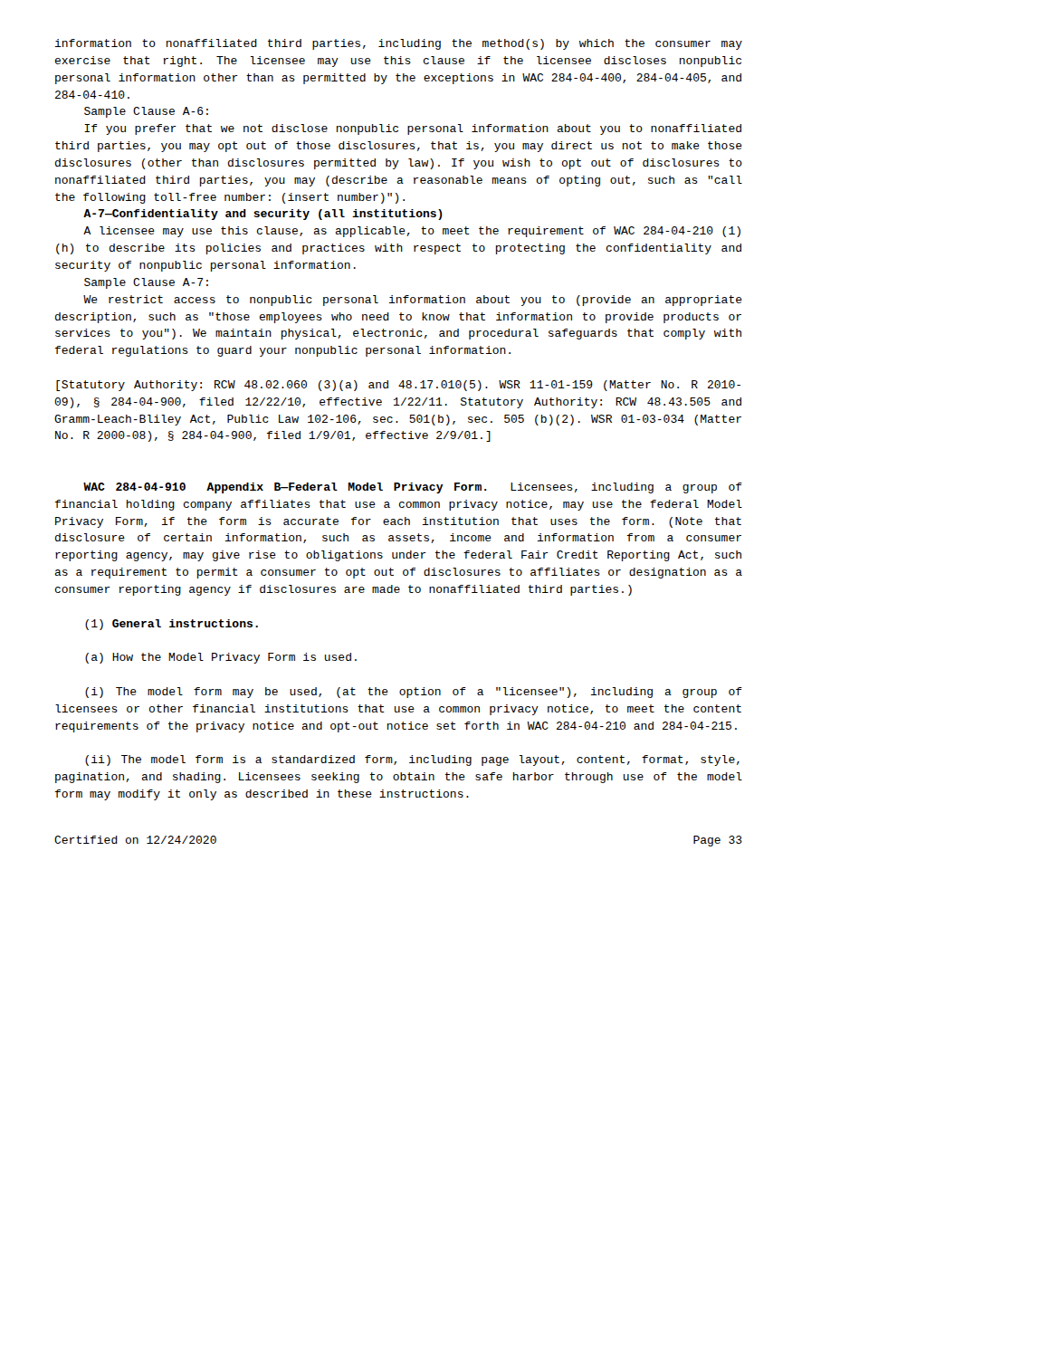information to nonaffiliated third parties, including the method(s) by which the consumer may exercise that right. The licensee may use this clause if the licensee discloses nonpublic personal information other than as permitted by the exceptions in WAC 284-04-400, 284-04-405, and 284-04-410.
Sample Clause A-6:
If you prefer that we not disclose nonpublic personal information about you to nonaffiliated third parties, you may opt out of those disclosures, that is, you may direct us not to make those disclosures (other than disclosures permitted by law). If you wish to opt out of disclosures to nonaffiliated third parties, you may (describe a reasonable means of opting out, such as "call the following toll-free number: (insert number)").
A-7—Confidentiality and security (all institutions)
A licensee may use this clause, as applicable, to meet the requirement of WAC 284-04-210 (1)(h) to describe its policies and practices with respect to protecting the confidentiality and security of nonpublic personal information.
Sample Clause A-7:
We restrict access to nonpublic personal information about you to (provide an appropriate description, such as "those employees who need to know that information to provide products or services to you"). We maintain physical, electronic, and procedural safeguards that comply with federal regulations to guard your nonpublic personal information.
[Statutory Authority: RCW 48.02.060 (3)(a) and 48.17.010(5). WSR 11-01-159 (Matter No. R 2010-09), § 284-04-900, filed 12/22/10, effective 1/22/11. Statutory Authority: RCW 48.43.505 and Gramm-Leach-Bliley Act, Public Law 102-106, sec. 501(b), sec. 505 (b)(2). WSR 01-03-034 (Matter No. R 2000-08), § 284-04-900, filed 1/9/01, effective 2/9/01.]
WAC 284-04-910 Appendix B—Federal Model Privacy Form. Licensees, including a group of financial holding company affiliates that use a common privacy notice, may use the federal Model Privacy Form, if the form is accurate for each institution that uses the form. (Note that disclosure of certain information, such as assets, income and information from a consumer reporting agency, may give rise to obligations under the federal Fair Credit Reporting Act, such as a requirement to permit a consumer to opt out of disclosures to affiliates or designation as a consumer reporting agency if disclosures are made to nonaffiliated third parties.)
(1) General instructions.
(a) How the Model Privacy Form is used.
(i) The model form may be used, (at the option of a "licensee"), including a group of licensees or other financial institutions that use a common privacy notice, to meet the content requirements of the privacy notice and opt-out notice set forth in WAC 284-04-210 and 284-04-215.
(ii) The model form is a standardized form, including page layout, content, format, style, pagination, and shading. Licensees seeking to obtain the safe harbor through use of the model form may modify it only as described in these instructions.
Certified on 12/24/2020 Page 33